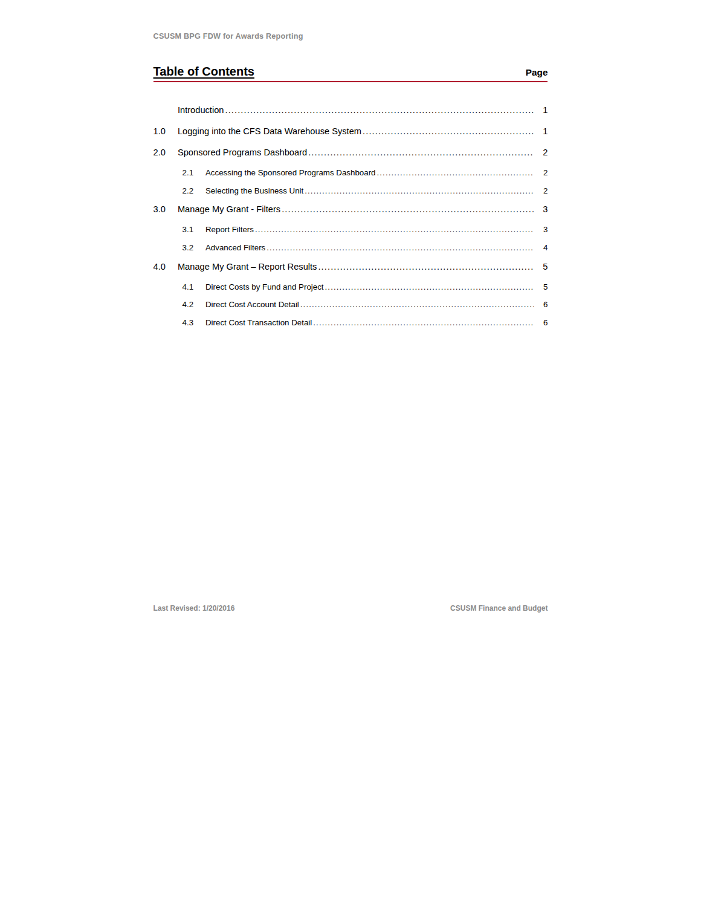CSUSM BPG FDW for Awards Reporting
Table of Contents Page
Introduction ........................................................................................................................................................... 1
1.0 Logging into the CFS Data Warehouse System ............................................................................................. 1
2.0 Sponsored Programs Dashboard ............................................................................................................... 2
2.1 Accessing the Sponsored Programs Dashboard .................................................................................. 2
2.2 Selecting the Business Unit ....................................................................................................... 2
3.0 Manage My Grant - Filters ............................................................................................................. 3
3.1 Report Filters ....................................................................................................................... 3
3.2 Advanced Filters .................................................................................................................. 4
4.0 Manage My Grant – Report Results ............................................................................................ 5
4.1 Direct Costs by Fund and Project ....................................................................................... 5
4.2 Direct Cost Account Detail ....................................................................................................... 6
4.3 Direct Cost Transaction Detail .................................................................................................. 6
Last Revised: 1/20/2016 CSUSM Finance and Budget